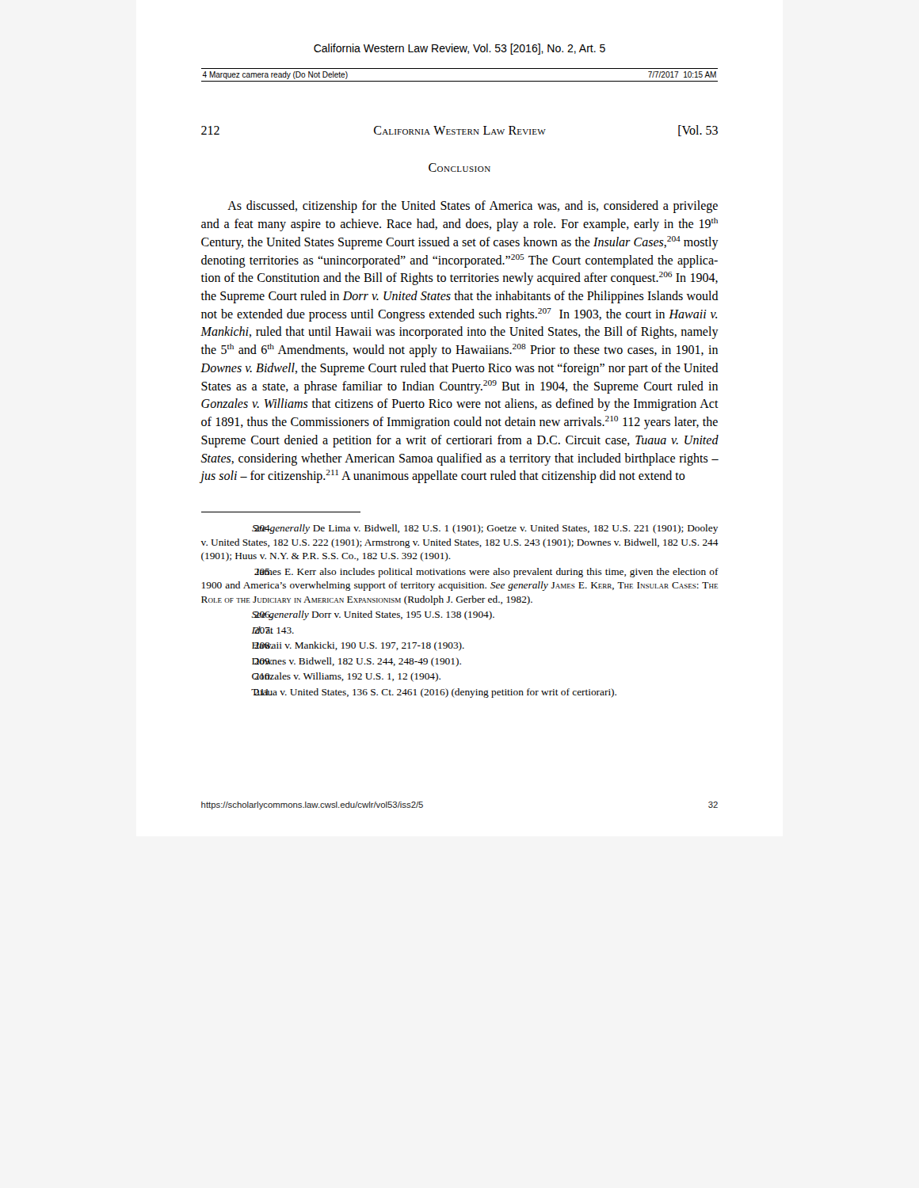California Western Law Review, Vol. 53 [2016], No. 2, Art. 5
4 Marquez camera ready (Do Not Delete) 7/7/2017 10:15 AM
212 California Western Law Review [Vol. 53
Conclusion
As discussed, citizenship for the United States of America was, and is, considered a privilege and a feat many aspire to achieve. Race had, and does, play a role. For example, early in the 19th Century, the United States Supreme Court issued a set of cases known as the Insular Cases,204 mostly denoting territories as “unincorporated” and “incorporated.”205 The Court contemplated the application of the Constitution and the Bill of Rights to territories newly acquired after conquest.206 In 1904, the Supreme Court ruled in Dorr v. United States that the inhabitants of the Philippines Islands would not be extended due process until Congress extended such rights.207 In 1903, the court in Hawaii v. Mankichi, ruled that until Hawaii was incorporated into the United States, the Bill of Rights, namely the 5th and 6th Amendments, would not apply to Hawaiians.208 Prior to these two cases, in 1901, in Downes v. Bidwell, the Supreme Court ruled that Puerto Rico was not “foreign” nor part of the United States as a state, a phrase familiar to Indian Country.209 But in 1904, the Supreme Court ruled in Gonzales v. Williams that citizens of Puerto Rico were not aliens, as defined by the Immigration Act of 1891, thus the Commissioners of Immigration could not detain new arrivals.210 112 years later, the Supreme Court denied a petition for a writ of certiorari from a D.C. Circuit case, Tuaua v. United States, considering whether American Samoa qualified as a territory that included birthplace rights – jus soli – for citizenship.211 A unanimous appellate court ruled that citizenship did not extend to
204. See generally De Lima v. Bidwell, 182 U.S. 1 (1901); Goetze v. United States, 182 U.S. 221 (1901); Dooley v. United States, 182 U.S. 222 (1901); Armstrong v. United States, 182 U.S. 243 (1901); Downes v. Bidwell, 182 U.S. 244 (1901); Huus v. N.Y. & P.R. S.S. Co., 182 U.S. 392 (1901).
205. James E. Kerr also includes political motivations were also prevalent during this time, given the election of 1900 and America’s overwhelming support of territory acquisition. See generally James E. Kerr, The Insular Cases: The Role of the Judiciary in American Expansionism (Rudolph J. Gerber ed., 1982).
206. See generally Dorr v. United States, 195 U.S. 138 (1904).
207. Id. at 143.
208. Hawaii v. Mankicki, 190 U.S. 197, 217-18 (1903).
209. Downes v. Bidwell, 182 U.S. 244, 248-49 (1901).
210. Gonzales v. Williams, 192 U.S. 1, 12 (1904).
211. Tuaua v. United States, 136 S. Ct. 2461 (2016) (denying petition for writ of certiorari).
https://scholarlycommons.law.cwsl.edu/cwlr/vol53/iss2/5 32